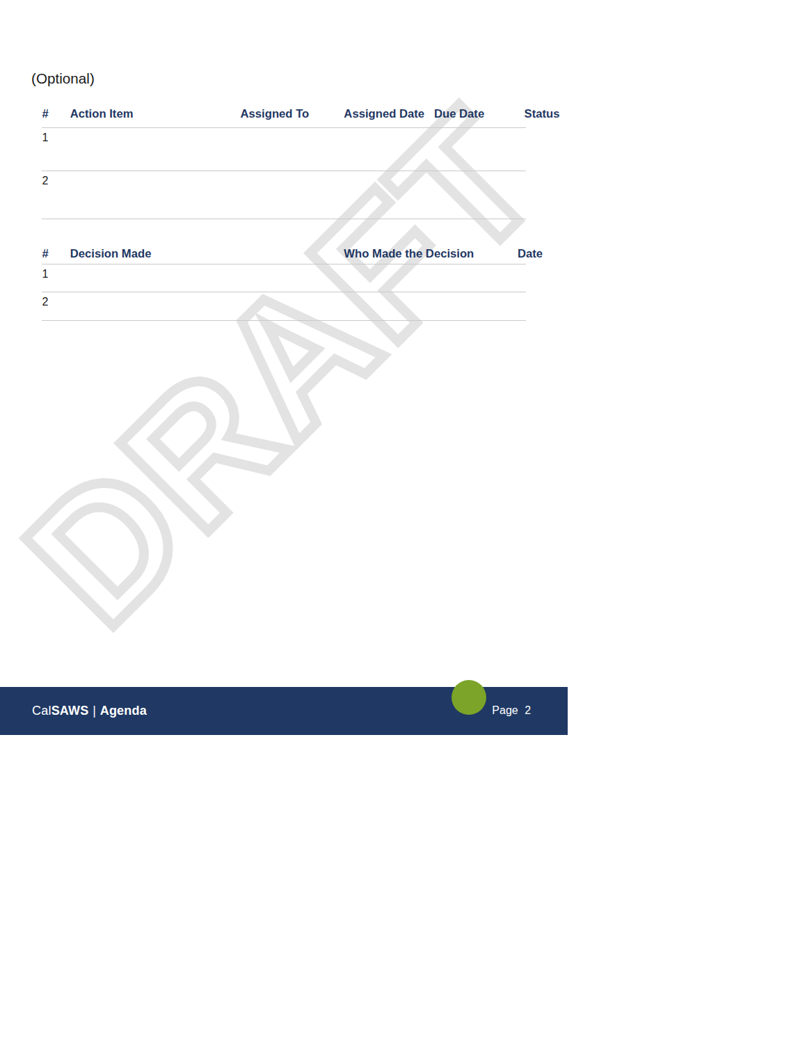DRAFT
(Optional)
| # | Action Item | Assigned To | Assigned Date | Due Date | Status |
| --- | --- | --- | --- | --- | --- |
| 1 | | | | | |
| 2 | | | | | |
| # | Decision Made | Who Made the Decision | Date |
| --- | --- | --- | --- |
| 1 | | | |
| 2 | | | |
Cal SAWS|Agenda
Page2